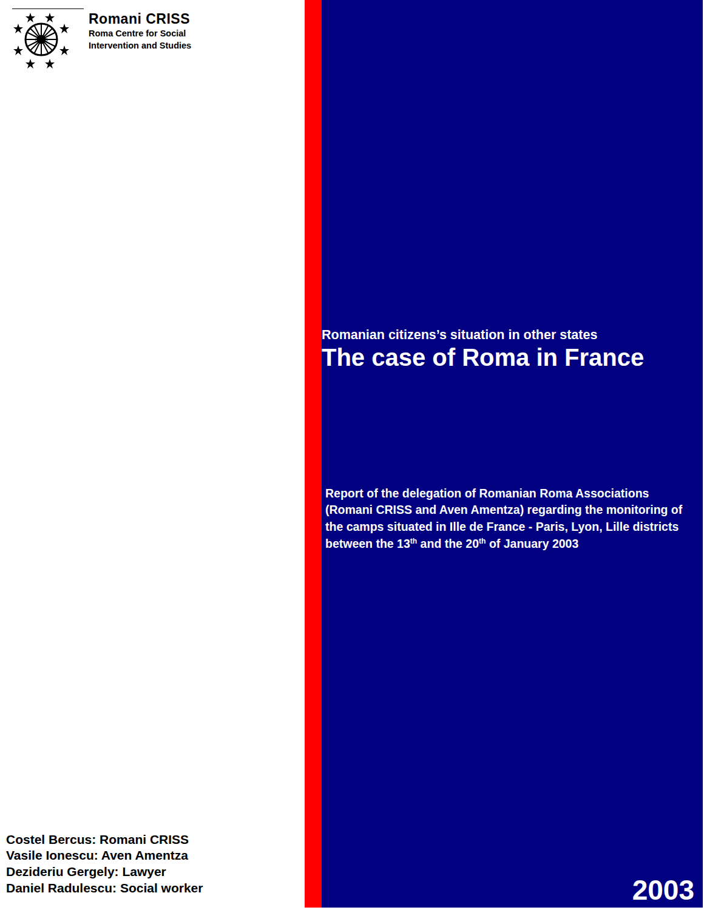CRISS
Romani CRISS
Roma Centre for Social
Intervention and Studies
Romanian citizens’s situation in other states
The case of Roma in France
Report of the delegation of Romanian Roma Associations (Romani CRISS and Aven Amentza) regarding the monitoring of the camps situated in Ille de France - Paris, Lyon, Lille districts between the 13th and the 20th of January 2003
Costel Bercus: Romani CRISS
Vasile Ionescu: Aven Amentza
Dezideriu Gergely: Lawyer
Daniel Radulescu: Social worker
2003